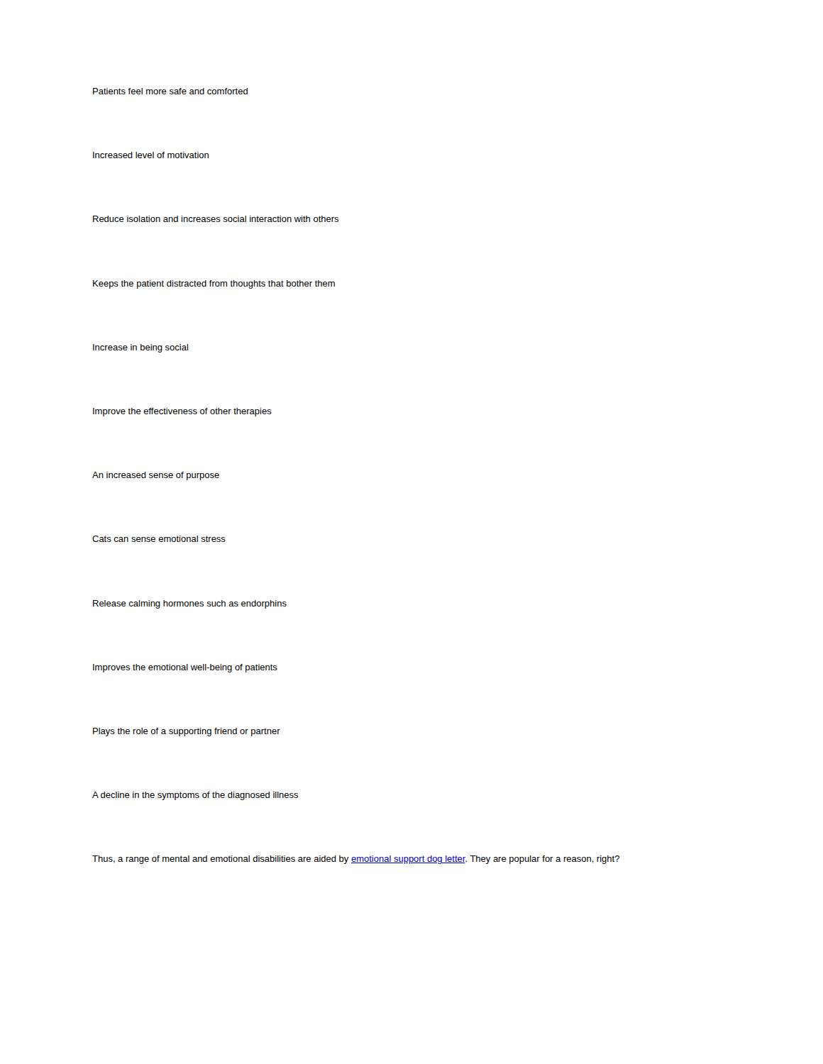Patients feel more safe and comforted
Increased level of motivation
Reduce isolation and increases social interaction with others
Keeps the patient distracted from thoughts that bother them
Increase in being social
Improve the effectiveness of other therapies
An increased sense of purpose
Cats can sense emotional stress
Release calming hormones such as endorphins
Improves the emotional well-being of patients
Plays the role of a supporting friend or partner
A decline in the symptoms of the diagnosed illness
Thus, a range of mental and emotional disabilities are aided by emotional support dog letter. They are popular for a reason, right?